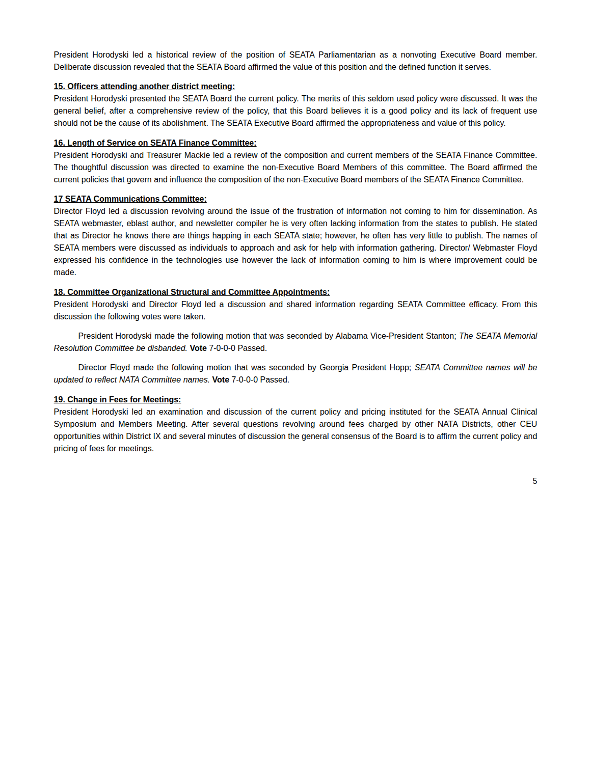President Horodyski led a historical review of the position of SEATA Parliamentarian as a nonvoting Executive Board member. Deliberate discussion revealed that the SEATA Board affirmed the value of this position and the defined function it serves.
15. Officers attending another district meeting:
President Horodyski presented the SEATA Board the current policy. The merits of this seldom used policy were discussed. It was the general belief, after a comprehensive review of the policy, that this Board believes it is a good policy and its lack of frequent use should not be the cause of its abolishment. The SEATA Executive Board affirmed the appropriateness and value of this policy.
16. Length of Service on SEATA Finance Committee:
President Horodyski and Treasurer Mackie led a review of the composition and current members of the SEATA Finance Committee. The thoughtful discussion was directed to examine the non-Executive Board Members of this committee. The Board affirmed the current policies that govern and influence the composition of the non-Executive Board members of the SEATA Finance Committee.
17 SEATA Communications Committee:
Director Floyd led a discussion revolving around the issue of the frustration of information not coming to him for dissemination. As SEATA webmaster, eblast author, and newsletter compiler he is very often lacking information from the states to publish. He stated that as Director he knows there are things happing in each SEATA state; however, he often has very little to publish. The names of SEATA members were discussed as individuals to approach and ask for help with information gathering. Director/ Webmaster Floyd expressed his confidence in the technologies use however the lack of information coming to him is where improvement could be made.
18. Committee Organizational Structural and Committee Appointments:
President Horodyski and Director Floyd led a discussion and shared information regarding SEATA Committee efficacy. From this discussion the following votes were taken.
President Horodyski made the following motion that was seconded by Alabama Vice-President Stanton; The SEATA Memorial Resolution Committee be disbanded. Vote 7-0-0-0 Passed.
Director Floyd made the following motion that was seconded by Georgia President Hopp; SEATA Committee names will be updated to reflect NATA Committee names. Vote 7-0-0-0 Passed.
19. Change in Fees for Meetings:
President Horodyski led an examination and discussion of the current policy and pricing instituted for the SEATA Annual Clinical Symposium and Members Meeting. After several questions revolving around fees charged by other NATA Districts, other CEU opportunities within District IX and several minutes of discussion the general consensus of the Board is to affirm the current policy and pricing of fees for meetings.
5